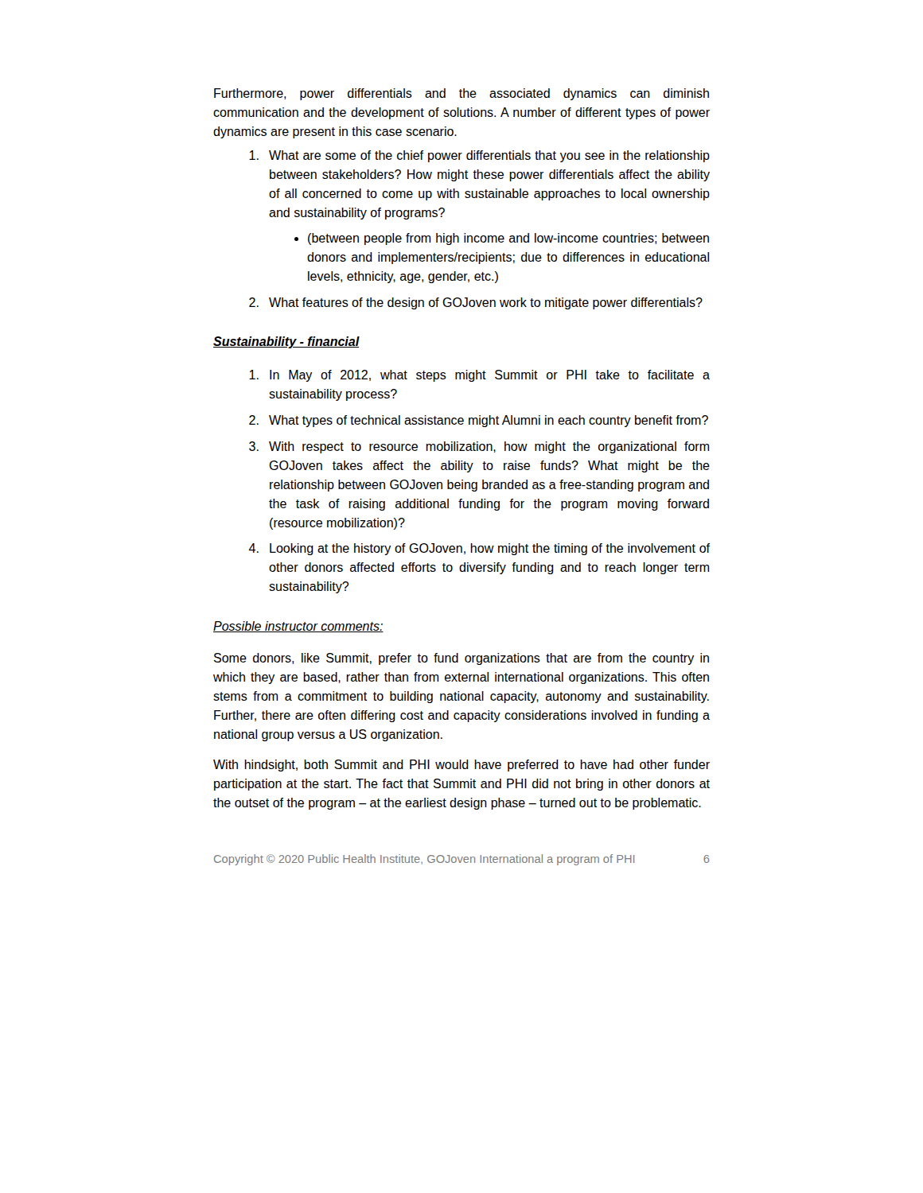Furthermore, power differentials and the associated dynamics can diminish communication and the development of solutions. A number of different types of power dynamics are present in this case scenario.
What are some of the chief power differentials that you see in the relationship between stakeholders? How might these power differentials affect the ability of all concerned to come up with sustainable approaches to local ownership and sustainability of programs?
(between people from high income and low-income countries; between donors and implementers/recipients; due to differences in educational levels, ethnicity, age, gender, etc.)
What features of the design of GOJoven work to mitigate power differentials?
Sustainability - financial
In May of 2012, what steps might Summit or PHI take to facilitate a sustainability process?
What types of technical assistance might Alumni in each country benefit from?
With respect to resource mobilization, how might the organizational form GOJoven takes affect the ability to raise funds? What might be the relationship between GOJoven being branded as a free-standing program and the task of raising additional funding for the program moving forward (resource mobilization)?
Looking at the history of GOJoven, how might the timing of the involvement of other donors affected efforts to diversify funding and to reach longer term sustainability?
Possible instructor comments:
Some donors, like Summit, prefer to fund organizations that are from the country in which they are based, rather than from external international organizations. This often stems from a commitment to building national capacity, autonomy and sustainability. Further, there are often differing cost and capacity considerations involved in funding a national group versus a US organization.
With hindsight, both Summit and PHI would have preferred to have had other funder participation at the start. The fact that Summit and PHI did not bring in other donors at the outset of the program – at the earliest design phase – turned out to be problematic.
Copyright © 2020 Public Health Institute, GOJoven International a program of PHI 6